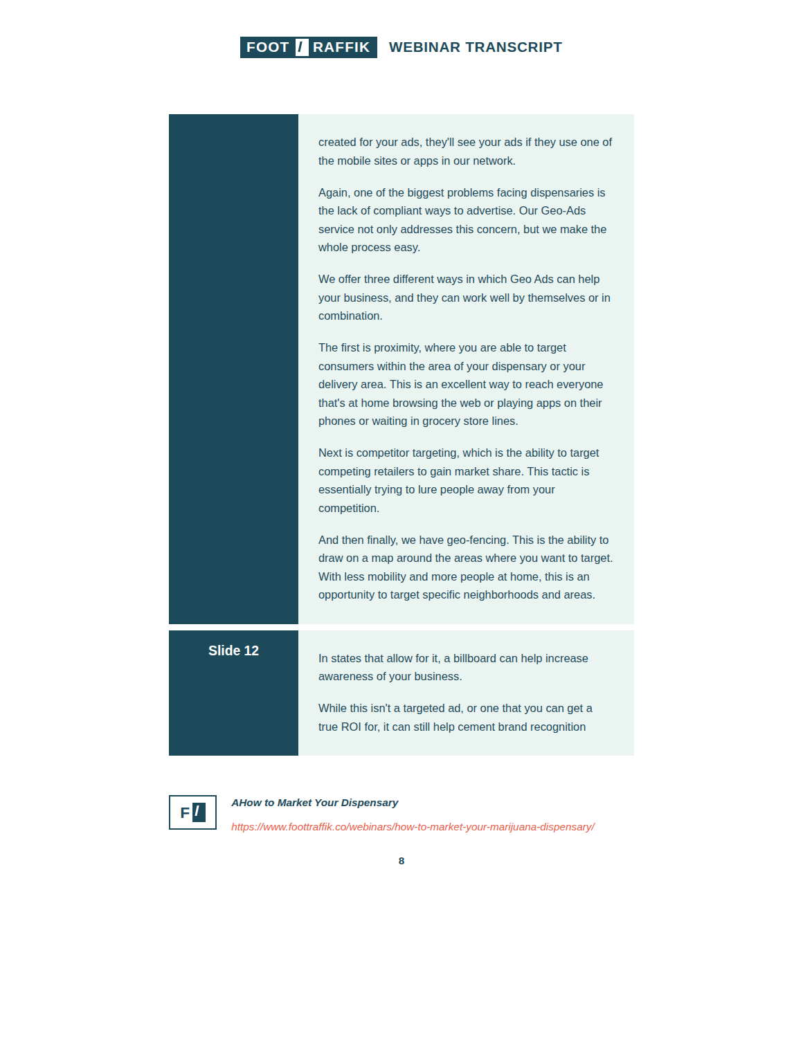FOOT RAFFIK
WEBINAR TRANSCRIPT
| | created for your ads, they'll see your ads if they use one of the mobile sites or apps in our network. Again, one of the biggest problems facing dispensaries is the lack of compliant ways to advertise. Our Geo-Ads service not only addresses this concern, but we make the whole process easy. We offer three different ways in which Geo Ads can help your business, and they can work well by themselves or in combination. The first is proximity, where you are able to target consumers within the area of your dispensary or your delivery area. This is an excellent way to reach everyone that's at home browsing the web or playing apps on their phones or waiting in grocery store lines. Next is competitor targeting, which is the ability to target competing retailers to gain market share. This tactic is essentially trying to lure people away from your competition. And then finally, we have geo-fencing. This is the ability to draw on a map around the areas where you want to target. With less mobility and more people at home, this is an opportunity to target specific neighborhoods and areas. |
| Slide 12 | In states that allow for it, a billboard can help increase awareness of your business. While this isn't a targeted ad, or one that you can get a true ROI for, it can still help cement brand recognition |
F
AHow to Market Your Dispensary
https://www.foottraffik.co/webinars/how-to-market-your-marijuana-dispensary/
8